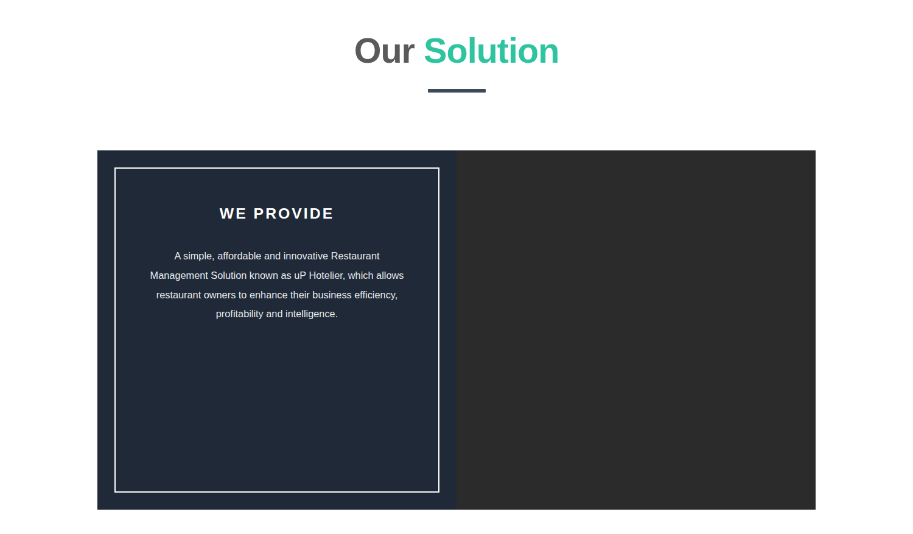Our Solution
WE PROVIDE
A simple, affordable and innovative Restaurant Management Solution known as uP Hotelier, which allows restaurant owners to enhance their business efficiency, profitability and intelligence.